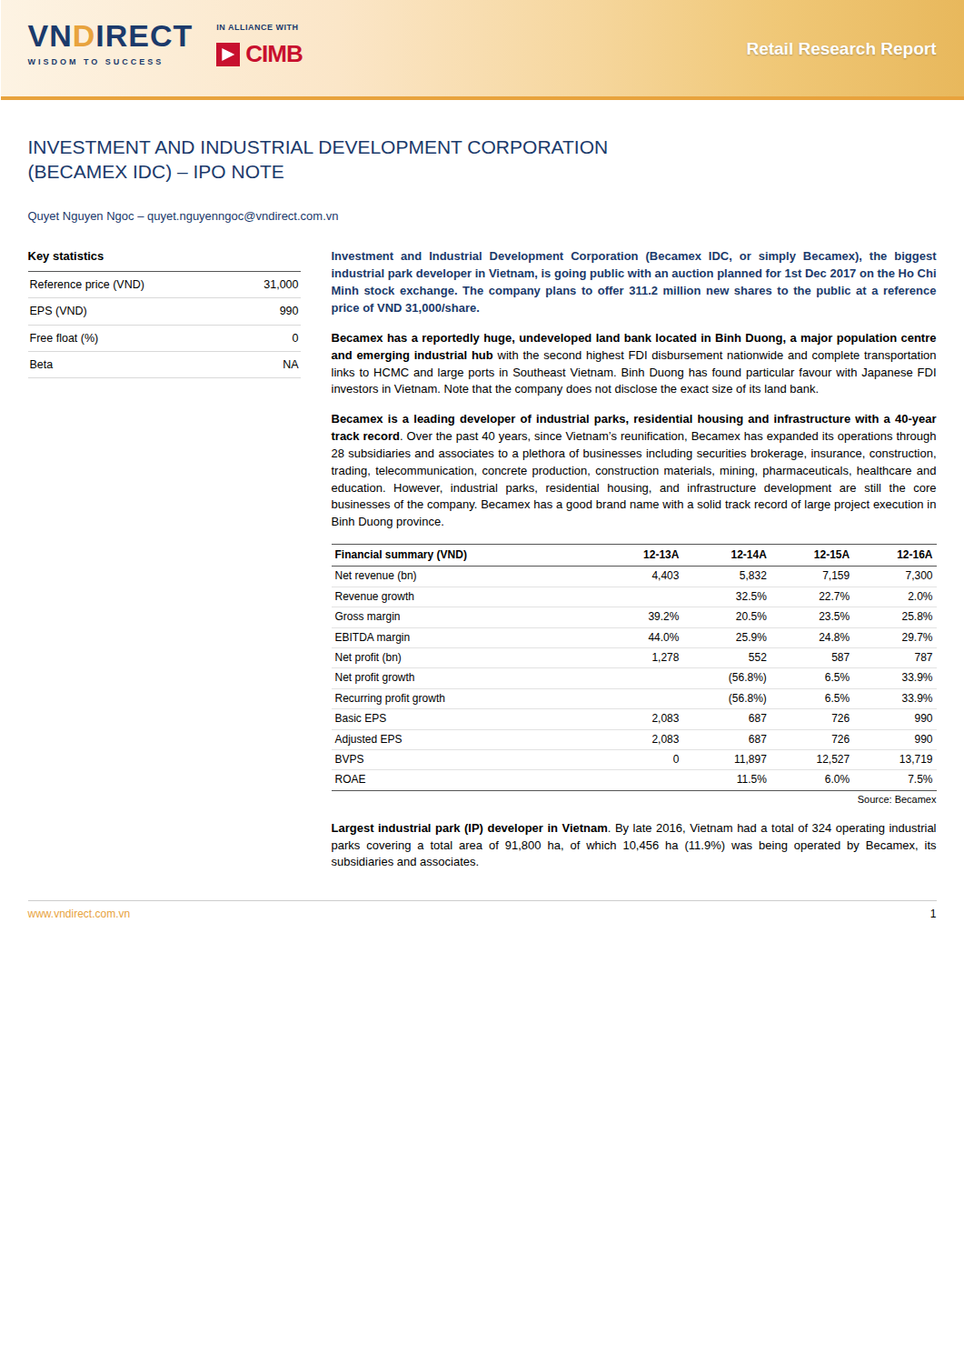VNDIRECT
WISDOM TO SUCCESS
IN ALLIANCE WITH
CIMB
Retail Research Report
INVESTMENT AND INDUSTRIAL DEVELOPMENT CORPORATION
(BECAMEX IDC) – IPO NOTE
Quyet Nguyen Ngoc – quyet.nguyenngoc@vndirect.com.vn
Key statistics
| Reference price (VND) | 31,000 |
| EPS (VND) | 990 |
| Free float (%) | 0 |
| Beta | NA |
Investment and Industrial Development Corporation (Becamex IDC, or simply Becamex), the biggest industrial park developer in Vietnam, is going public with an auction planned for 1st Dec 2017 on the Ho Chi Minh stock exchange. The company plans to offer 311.2 million new shares to the public at a reference price of VND 31,000/share.
Becamex has a reportedly huge, undeveloped land bank located in Binh Duong, a major population centre and emerging industrial hub with the second highest FDI disbursement nationwide and complete transportation links to HCMC and large ports in Southeast Vietnam. Binh Duong has found particular favour with Japanese FDI investors in Vietnam. Note that the company does not disclose the exact size of its land bank.
Becamex is a leading developer of industrial parks, residential housing and infrastructure with a 40-year track record. Over the past 40 years, since Vietnam’s reunification, Becamex has expanded its operations through 28 subsidiaries and associates to a plethora of businesses including securities brokerage, insurance, construction, trading, telecommunication, concrete production, construction materials, mining, pharmaceuticals, healthcare and education. However, industrial parks, residential housing, and infrastructure development are still the core businesses of the company. Becamex has a good brand name with a solid track record of large project execution in Binh Duong province.
| Financial summary (VND) | 12-13A | 12-14A | 12-15A | 12-16A |
| --- | --- | --- | --- | --- |
| Net revenue (bn) | 4,403 | 5,832 | 7,159 | 7,300 |
| Revenue growth | | 32.5% | 22.7% | 2.0% |
| Gross margin | 39.2% | 20.5% | 23.5% | 25.8% |
| EBITDA margin | 44.0% | 25.9% | 24.8% | 29.7% |
| Net profit (bn) | 1,278 | 552 | 587 | 787 |
| Net profit growth | | (56.8%) | 6.5% | 33.9% |
| Recurring profit growth | | (56.8%) | 6.5% | 33.9% |
| Basic EPS | 2,083 | 687 | 726 | 990 |
| Adjusted EPS | 2,083 | 687 | 726 | 990 |
| BVPS | 0 | 11,897 | 12,527 | 13,719 |
| ROAE | | 11.5% | 6.0% | 7.5% |
Source: Becamex
Largest industrial park (IP) developer in Vietnam. By late 2016, Vietnam had a total of 324 operating industrial parks covering a total area of 91,800 ha, of which 10,456 ha (11.9%) was being operated by Becamex, its subsidiaries and associates.
www.vndirect.com.vn
1